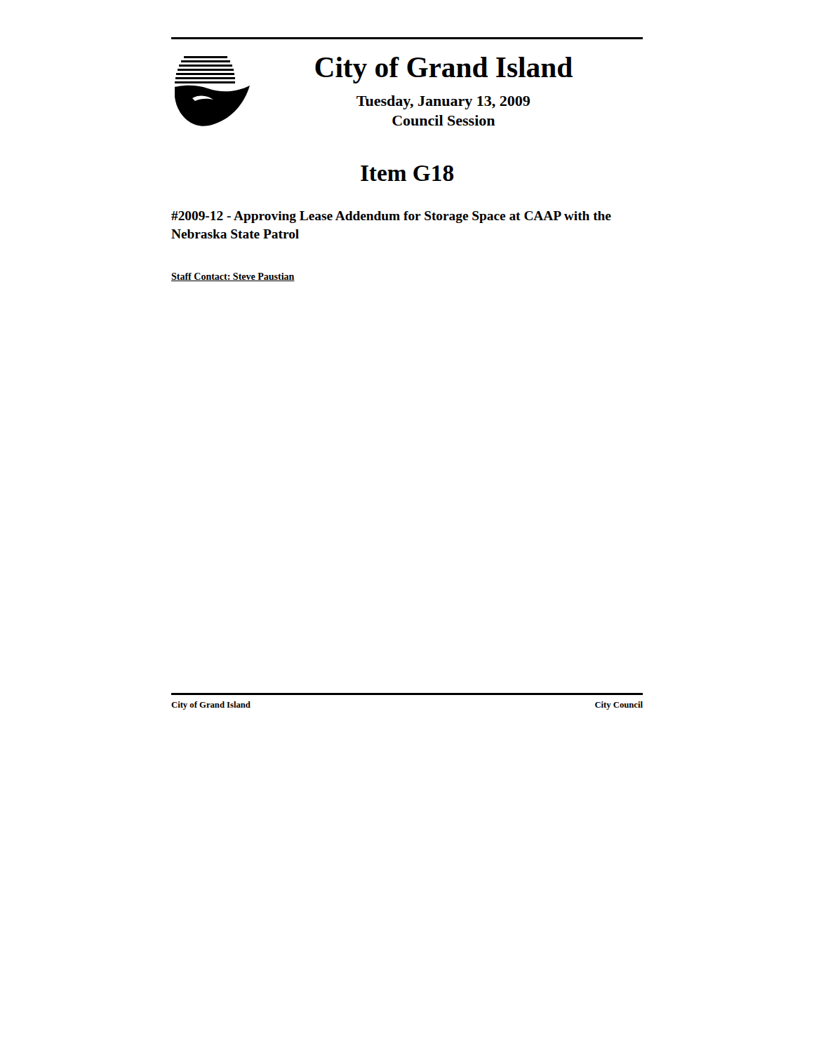City of Grand Island
Tuesday, January 13, 2009
Council Session
Item G18
#2009-12 - Approving Lease Addendum for Storage Space at CAAP with the Nebraska State Patrol
Staff Contact: Steve Paustian
City of Grand Island City Council